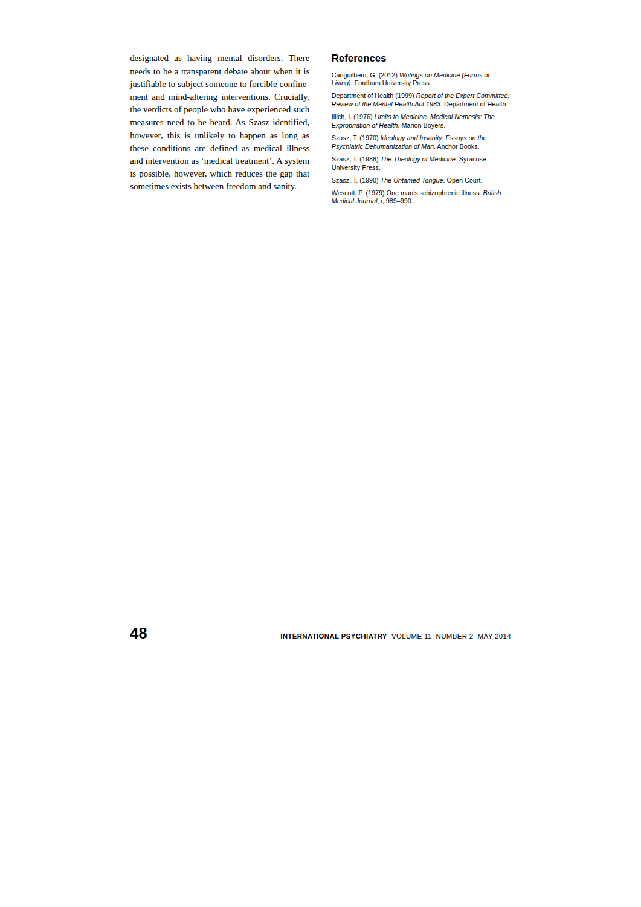designated as having mental disorders. There needs to be a transparent debate about when it is justifiable to subject someone to forcible confinement and mind-altering interventions. Crucially, the verdicts of people who have experienced such measures need to be heard. As Szasz identified, however, this is unlikely to happen as long as these conditions are defined as medical illness and intervention as ‘medical treatment’. A system is possible, however, which reduces the gap that sometimes exists between freedom and sanity.
References
Canguilhem, G. (2012) Writings on Medicine (Forms of Living). Fordham University Press.
Department of Health (1999) Report of the Expert Committee: Review of the Mental Health Act 1983. Department of Health.
Illich, I. (1976) Limits to Medicine. Medical Nemesis: The Expropriation of Health. Marion Boyers.
Szasz, T. (1970) Ideology and Insanity: Essays on the Psychiatric Dehumanization of Man. Anchor Books.
Szasz, T. (1988) The Theology of Medicine. Syracuse University Press.
Szasz, T. (1990) The Untamed Tongue. Open Court.
Wescott, P. (1979) One man’s schizophrenic illness. British Medical Journal, i, 989–990.
48
INTERNATIONAL PSYCHIATRY VOLUME 11 NUMBER 2 MAY 2014